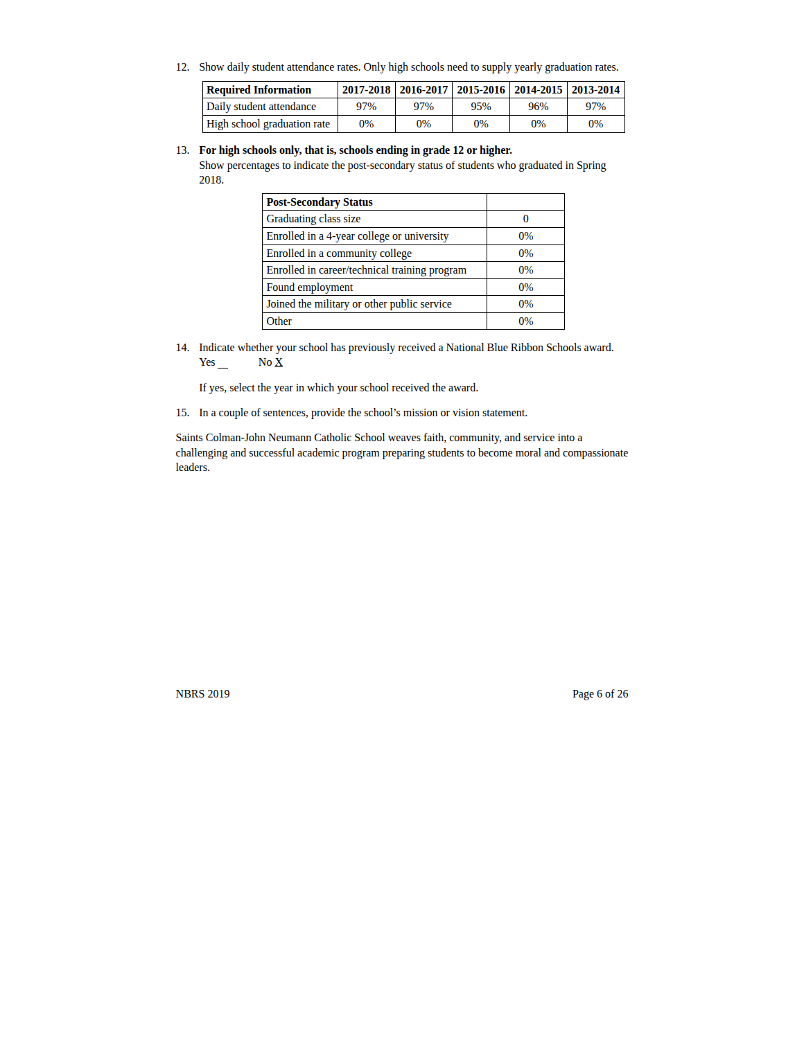12. Show daily student attendance rates. Only high schools need to supply yearly graduation rates.
| Required Information | 2017-2018 | 2016-2017 | 2015-2016 | 2014-2015 | 2013-2014 |
| --- | --- | --- | --- | --- | --- |
| Daily student attendance | 97% | 97% | 95% | 96% | 97% |
| High school graduation rate | 0% | 0% | 0% | 0% | 0% |
13. For high schools only, that is, schools ending in grade 12 or higher.
Show percentages to indicate the post-secondary status of students who graduated in Spring 2018.
| Post-Secondary Status | |
| Graduating class size | 0 |
| Enrolled in a 4-year college or university | 0% |
| Enrolled in a community college | 0% |
| Enrolled in career/technical training program | 0% |
| Found employment | 0% |
| Joined the military or other public service | 0% |
| Other | 0% |
14. Indicate whether your school has previously received a National Blue Ribbon Schools award.
Yes No X
If yes, select the year in which your school received the award.
15. In a couple of sentences, provide the school’s mission or vision statement.
Saints Colman-John Neumann Catholic School weaves faith, community, and service into a challenging and successful academic program preparing students to become moral and compassionate leaders.
NBRS 2019 Page 6 of 26